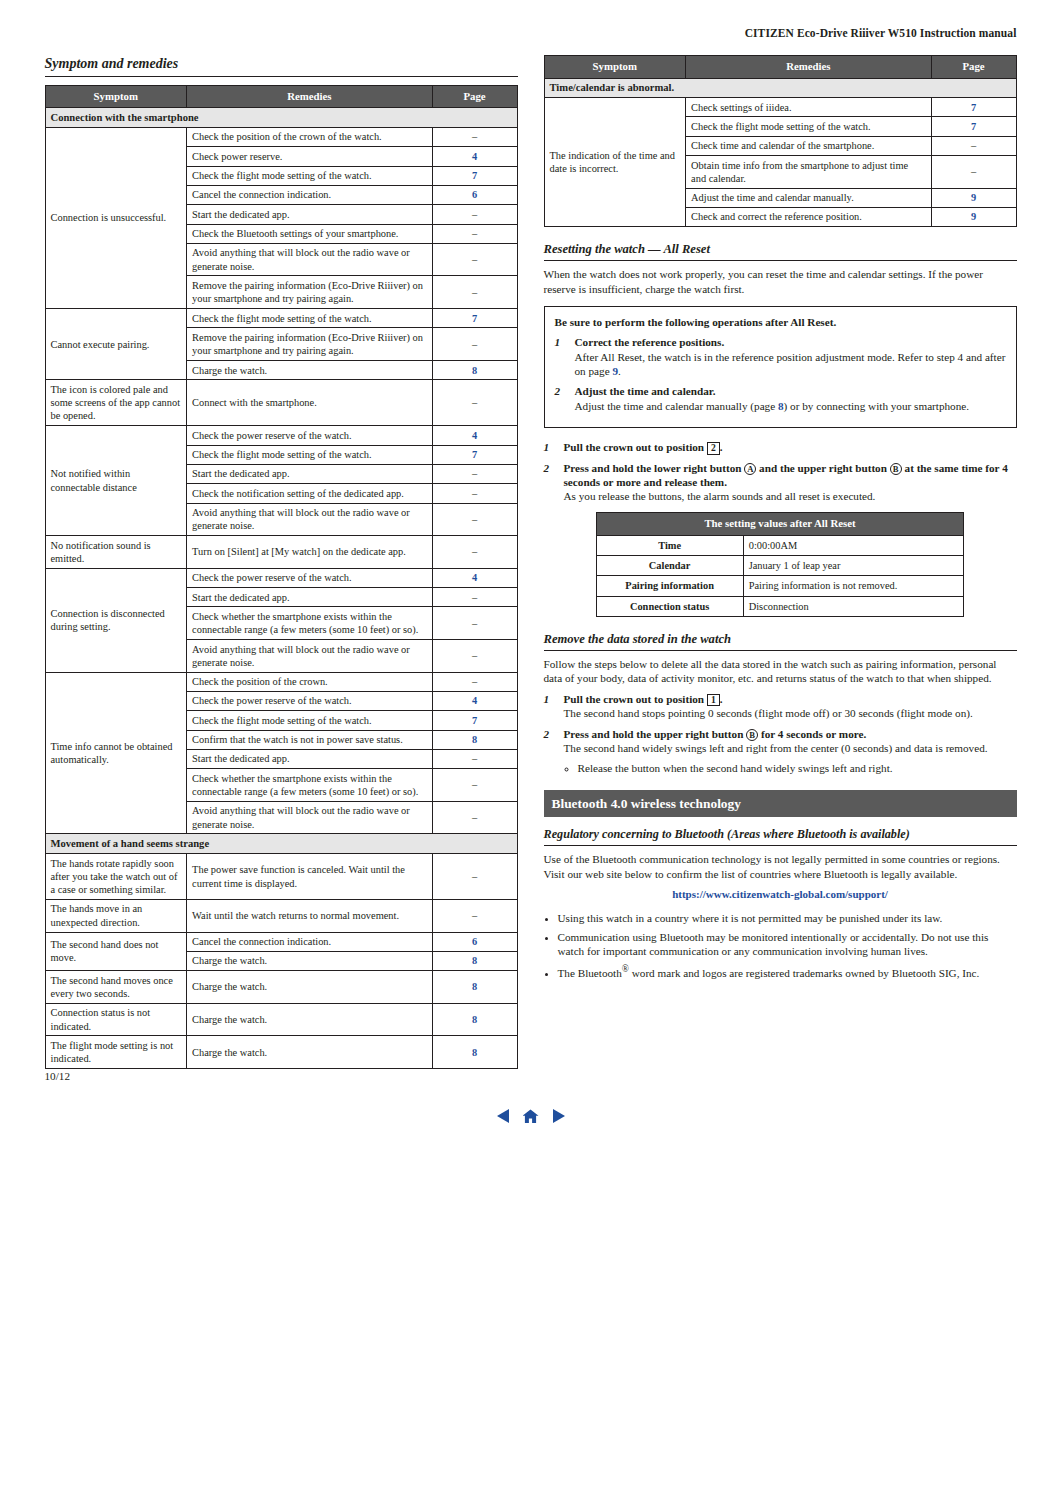CITIZEN Eco-Drive Riiiver W510 Instruction manual
Symptom and remedies
| Symptom | Remedies | Page |
| --- | --- | --- |
| Connection with the smartphone |
| Connection is unsuccessful. | Check the position of the crown of the watch. | – |
| Check power reserve. | 4 |
| Check the flight mode setting of the watch. | 7 |
| Cancel the connection indication. | 6 |
| Start the dedicated app. | – |
| Check the Bluetooth settings of your smartphone. | – |
| Avoid anything that will block out the radio wave or generate noise. | – |
| Remove the pairing information (Eco-Drive Riiiver) on your smartphone and try pairing again. | – |
| Cannot execute pairing. | Check the flight mode setting of the watch. | 7 |
| Remove the pairing information (Eco-Drive Riiiver) on your smartphone and try pairing again. | – |
| Charge the watch. | 8 |
| The icon is colored pale and some screens of the app cannot be opened. | Connect with the smartphone. | – |
| Not notified within connectable distance | Check the power reserve of the watch. | 4 |
| Check the flight mode setting of the watch. | 7 |
| Start the dedicated app. | – |
| Check the notification setting of the dedicated app. | – |
| Avoid anything that will block out the radio wave or generate noise. | – |
| No notification sound is emitted. | Turn on [Silent] at [My watch] on the dedicate app. | – |
| Connection is disconnected during setting. | Check the power reserve of the watch. | 4 |
| Start the dedicated app. | – |
| Check whether the smartphone exists within the connectable range (a few meters (some 10 feet) or so). | – |
| Avoid anything that will block out the radio wave or generate noise. | – |
| Time info cannot be obtained automatically. | Check the position of the crown. | – |
| Check the power reserve of the watch. | 4 |
| Check the flight mode setting of the watch. | 7 |
| Confirm that the watch is not in power save status. | 8 |
| Start the dedicated app. | – |
| Check whether the smartphone exists within the connectable range (a few meters (some 10 feet) or so). | – |
| Avoid anything that will block out the radio wave or generate noise. | – |
| Movement of a hand seems strange |
| The hands rotate rapidly soon after you take the watch out of a case or something similar. | The power save function is canceled. Wait until the current time is displayed. | – |
| The hands move in an unexpected direction. | Wait until the watch returns to normal movement. | – |
| The second hand does not move. | Cancel the connection indication. | 6 |
| Charge the watch. | 8 |
| The second hand moves once every two seconds. | Charge the watch. | 8 |
| Connection status is not indicated. | Charge the watch. | 8 |
| The flight mode setting is not indicated. | Charge the watch. | 8 |
| Symptom | Remedies | Page |
| --- | --- | --- |
| Time/calendar is abnormal. |
| The indication of the time and date is incorrect. | Check settings of iiidea. | 7 |
| Check the flight mode setting of the watch. | 7 |
| Check time and calendar of the smartphone. | – |
| Obtain time info from the smartphone to adjust time and calendar. | – |
| Adjust the time and calendar manually. | 9 |
| Check and correct the reference position. | 9 |
Resetting the watch — All Reset
When the watch does not work properly, you can reset the time and calendar settings. If the power reserve is insufficient, charge the watch first.
Be sure to perform the following operations after All Reset.
1 Correct the reference positions.
After All Reset, the watch is in the reference position adjustment mode. Refer to step 4 and after on page 9.
2 Adjust the time and calendar.
Adjust the time and calendar manually (page 8) or by connecting with your smartphone.
1 Pull the crown out to position 2.
2 Press and hold the lower right button A and the upper right button B at the same time for 4 seconds or more and release them.
As you release the buttons, the alarm sounds and all reset is executed.
| The setting values after All Reset |
| --- |
| Time | 0:00:00AM |
| Calendar | January 1 of leap year |
| Pairing information | Pairing information is not removed. |
| Connection status | Disconnection |
Remove the data stored in the watch
Follow the steps below to delete all the data stored in the watch such as pairing information, personal data of your body, data of activity monitor, etc. and returns status of the watch to that when shipped.
1 Pull the crown out to position 1.
The second hand stops pointing 0 seconds (flight mode off) or 30 seconds (flight mode on).
2 Press and hold the upper right button B for 4 seconds or more.
The second hand widely swings left and right from the center (0 seconds) and data is removed.
Release the button when the second hand widely swings left and right.
Bluetooth 4.0 wireless technology
Regulatory concerning to Bluetooth (Areas where Bluetooth is available)
Use of the Bluetooth communication technology is not legally permitted in some countries or regions. Visit our web site below to confirm the list of countries where Bluetooth is legally available.
https://www.citizenwatch-global.com/support/
Using this watch in a country where it is not permitted may be punished under its law.
Communication using Bluetooth may be monitored intentionally or accidentally. Do not use this watch for important communication or any communication involving human lives.
The Bluetooth® word mark and logos are registered trademarks owned by Bluetooth SIG, Inc.
10/12